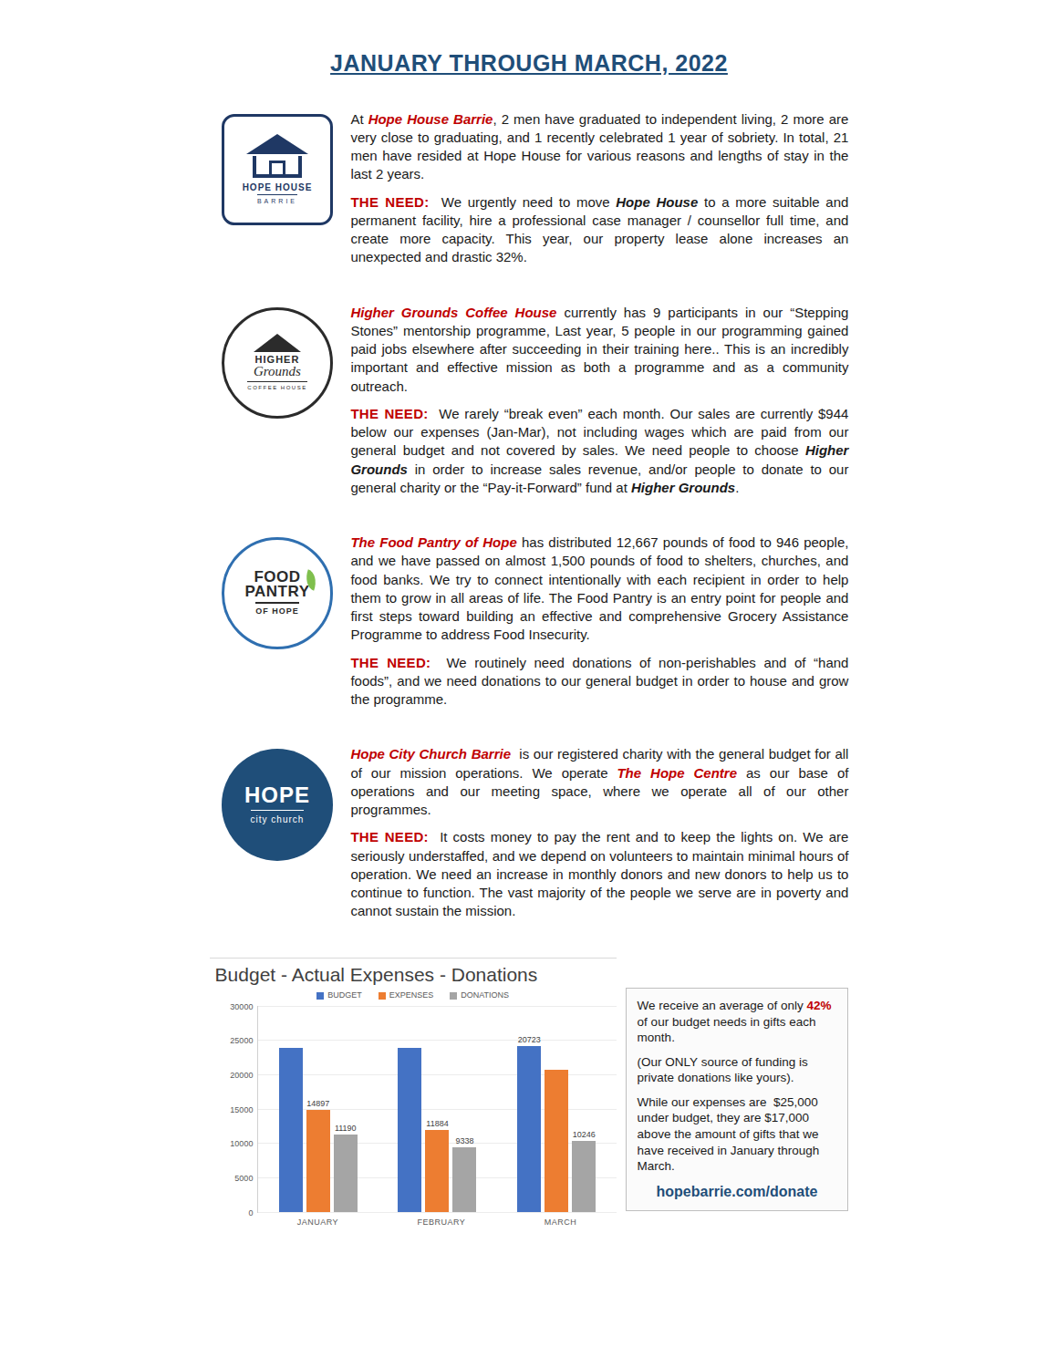JANUARY THROUGH MARCH, 2022
HOPE HOUSE
BARRIE
At Hope House Barrie, 2 men have graduated to independent living, 2 more are very close to graduating, and 1 recently celebrated 1 year of sobriety. In total, 21 men have resided at Hope House for various reasons and lengths of stay in the last 2 years.
THE NEED: We urgently need to move Hope House to a more suitable and permanent facility, hire a professional case manager / counsellor full time, and create more capacity. This year, our property lease alone increases an unexpected and drastic 32%.
HIGHER
Grounds
COFFEE HOUSE
Higher Grounds Coffee House currently has 9 participants in our “Stepping Stones” mentorship programme, Last year, 5 people in our programming gained paid jobs elsewhere after succeeding in their training here.. This is an incredibly important and effective mission as both a programme and as a community outreach.
THE NEED: We rarely “break even” each month. Our sales are currently $944 below our expenses (Jan-Mar), not including wages which are paid from our general budget and not covered by sales. We need people to choose Higher Grounds in order to increase sales revenue, and/or people to donate to our general charity or the “Pay-it-Forward” fund at Higher Grounds.
FOOD
PANTRY
OF HOPE
The Food Pantry of Hope has distributed 12,667 pounds of food to 946 people, and we have passed on almost 1,500 pounds of food to shelters, churches, and food banks. We try to connect intentionally with each recipient in order to help them to grow in all areas of life. The Food Pantry is an entry point for people and first steps toward building an effective and comprehensive Grocery Assistance Programme to address Food Insecurity.
THE NEED: We routinely need donations of non-perishables and of “hand foods”, and we need donations to our general budget in order to house and grow the programme.
HOPE
city church
Hope City Church Barrie is our registered charity with the general budget for all of our mission operations. We operate The Hope Centre as our base of operations and our meeting space, where we operate all of our other programmes.
THE NEED: It costs money to pay the rent and to keep the lights on. We are seriously understaffed, and we depend on volunteers to maintain minimal hours of operation. We need an increase in monthly donors and new donors to help us to continue to function. The vast majority of the people we serve are in poverty and cannot sustain the mission.
Budget - Actual Expenses - Donations
BUDGET
EXPENSES
DONATIONS
30000
25000
20000
15000
10000
5000
0
14897
11190
11884
9338
20723
10246
JANUARY
FEBRUARY
MARCH
We receive an average of only 42% of our budget needs in gifts each month.
(Our ONLY source of funding is private donations like yours).
While our expenses are $25,000 under budget, they are $17,000 above the amount of gifts that we have received in January through March.
hopebarrie.com/donate